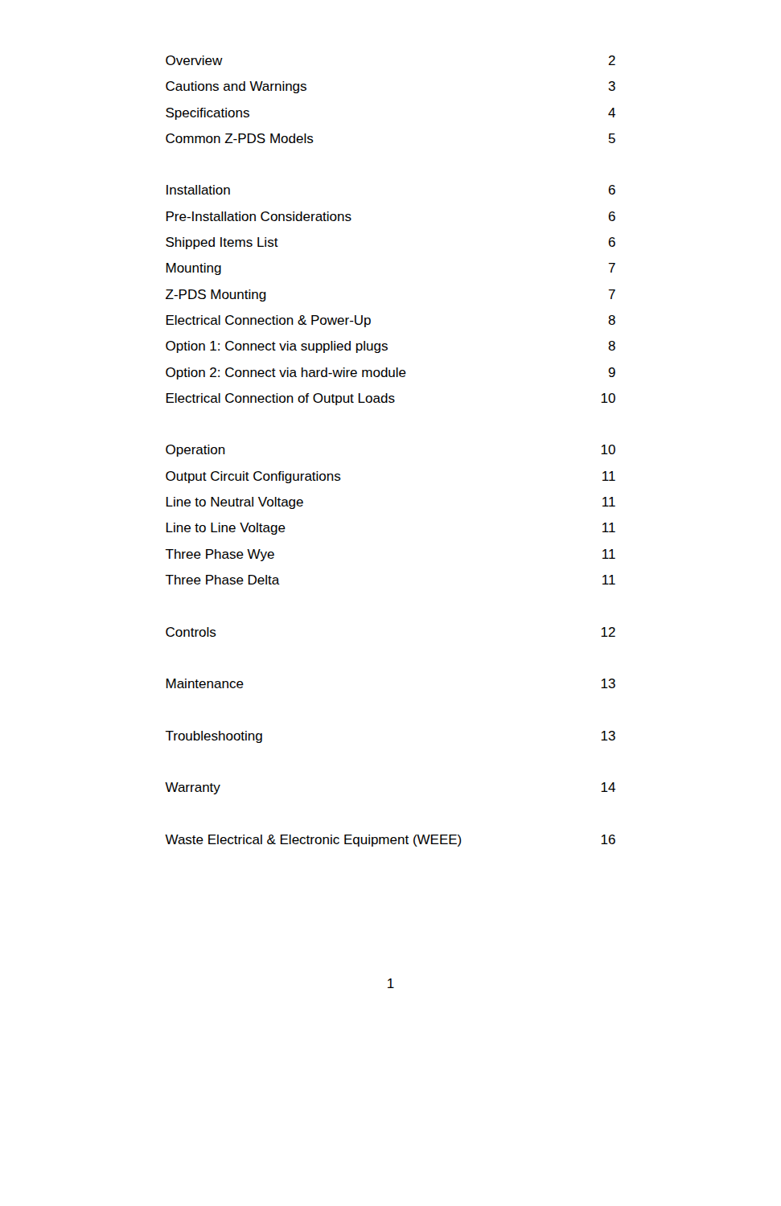| Overview | 2 |
| Cautions and Warnings | 3 |
| Specifications | 4 |
| Common Z-PDS Models | 5 |
| Installation | 6 |
| Pre-Installation Considerations | 6 |
| Shipped Items List | 6 |
| Mounting | 7 |
| Z-PDS Mounting | 7 |
| Electrical Connection & Power-Up | 8 |
| Option 1: Connect via supplied plugs | 8 |
| Option 2: Connect via hard-wire module | 9 |
| Electrical Connection of Output Loads | 10 |
| Operation | 10 |
| Output Circuit Configurations | 11 |
| Line to Neutral Voltage | 11 |
| Line to Line Voltage | 11 |
| Three Phase Wye | 11 |
| Three Phase Delta | 11 |
| Controls | 12 |
| Maintenance | 13 |
| Troubleshooting | 13 |
| Warranty | 14 |
| Waste Electrical & Electronic Equipment (WEEE) | 16 |
1